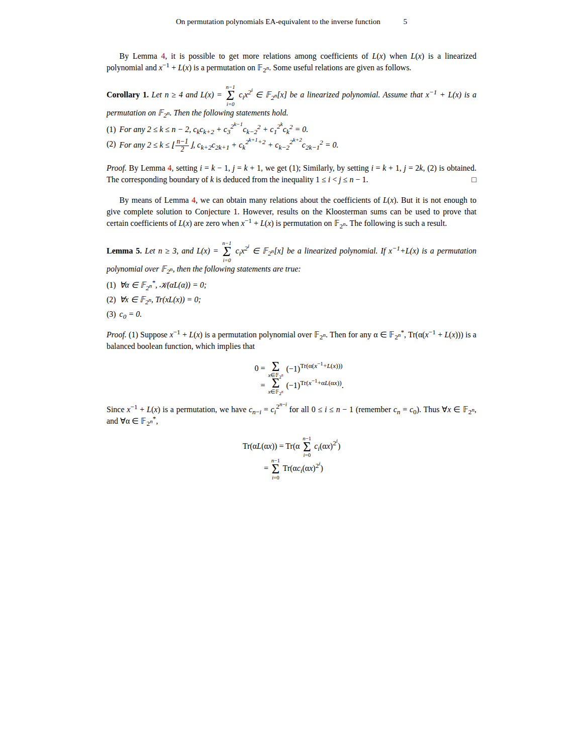On permutation polynomials EA-equivalent to the inverse function 5
By Lemma 4, it is possible to get more relations among coefficients of L(x) when L(x) is a linearized polynomial and x−1 + L(x) is a permutation on 𝔽2n. Some useful relations are given as follows.
Corollary 1. Let n ≥ 4 and L(x) = n−1 Σi=0 cix2i ∈ 𝔽2n[x] be a linearized polynomial. Assume that x−1 + L(x) is a permutation on 𝔽2n. Then the following statements hold.
(1) For any 2 ≤ k ≤ n − 2, ckck+2 + c32k−1ck−22 + c12kck2 = 0.
(2) For any 2 ≤ k ≤ ⌊n−12⌋, ck+2c2k+1 + ck2k+1+2 + ck−22k+2c2k−12 = 0.
Proof. By Lemma 4, setting i = k − 1, j = k + 1, we get (1); Similarly, by setting i = k + 1, j = 2k, (2) is obtained. The corresponding boundary of k is deduced from the inequality 1 ≤ i < j ≤ n − 1. □
By means of Lemma 4, we can obtain many relations about the coefficients of L(x). But it is not enough to give complete solution to Conjecture 1. However, results on the Kloosterman sums can be used to prove that certain coefficients of L(x) are zero when x−1 + L(x) is permutation on 𝔽2n. The following is such a result.
Lemma 5. Let n ≥ 3, and L(x) = n−1 Σi=0 cix2i ∈ 𝔽2n[x] be a linearized polynomial. If x−1+L(x) is a permutation polynomial over 𝔽2n, then the following statements are true:
(1) ∀α ∈ 𝔽2n*, 𝒦(αL(α)) = 0;
(2) ∀x ∈ 𝔽2n, Tr(xL(x)) = 0;
(3) c0 = 0.
Proof. (1) Suppose x−1 + L(x) is a permutation polynomial over 𝔽2n. Then for any α ∈ 𝔽2n*, Tr(α(x−1 + L(x))) is a balanced boolean function, which implies that
0 = Σx∈𝔽2n (−1)Tr(α(x−1+L(x))) = Σx∈𝔽2n (−1)Tr(x−1+αL(αx)).
Since x−1 + L(x) is a permutation, we have cn−i = ci2n−i for all 0 ≤ i ≤ n − 1 (remember cn = c0). Thus ∀x ∈ 𝔽2n, and ∀α ∈ 𝔽2n*,
Tr(αL(αx)) = Tr(α n−1 Σi=0 ci(αx)2i) = n−1 Σi=0 Tr(αci(αx)2i)